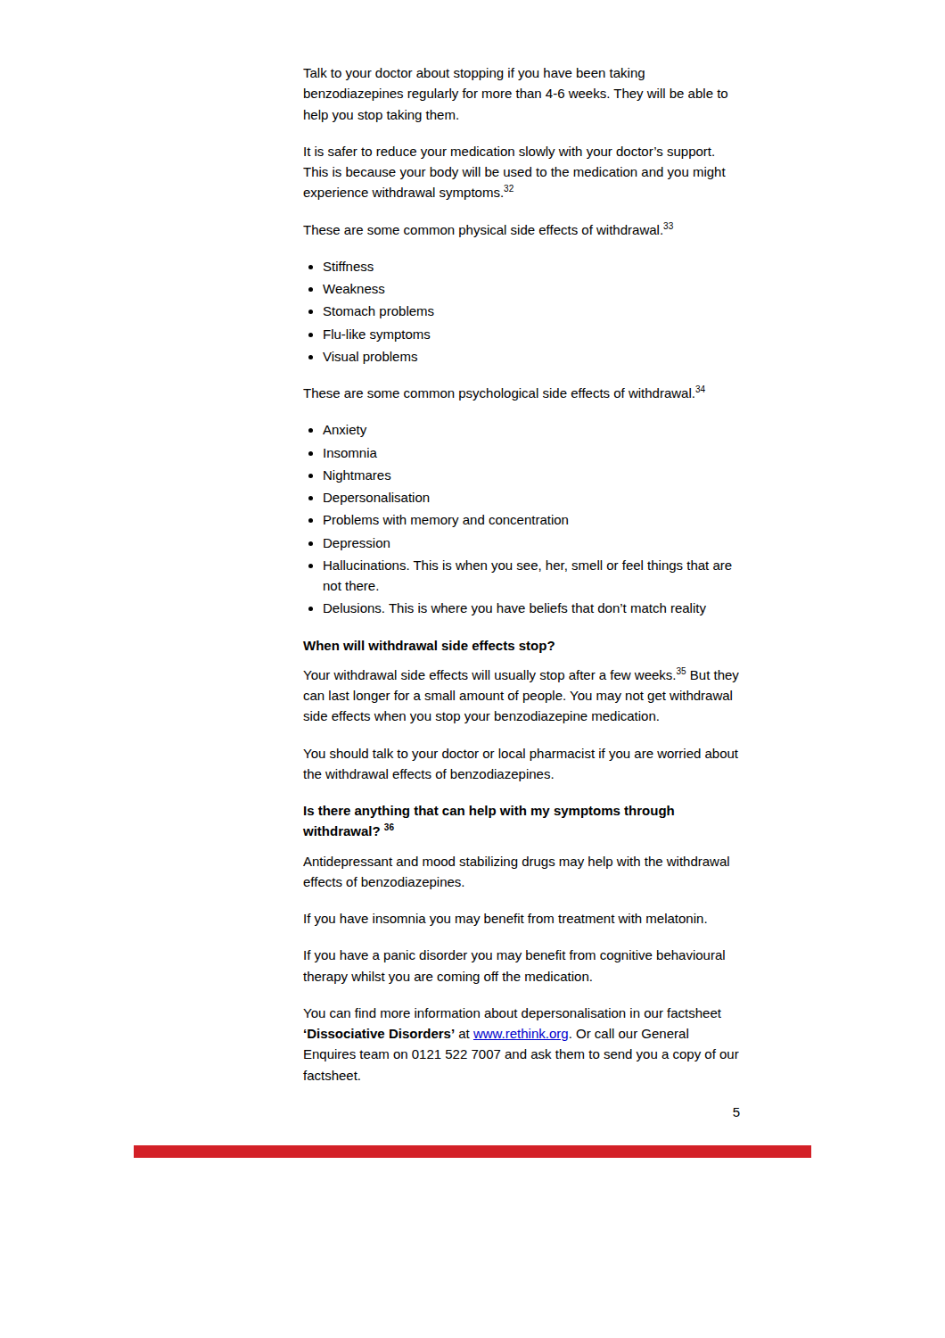Talk to your doctor about stopping if you have been taking benzodiazepines regularly for more than 4-6 weeks. They will be able to help you stop taking them.
It is safer to reduce your medication slowly with your doctor’s support. This is because your body will be used to the medication and you might experience withdrawal symptoms.32
These are some common physical side effects of withdrawal.33
Stiffness
Weakness
Stomach problems
Flu-like symptoms
Visual problems
These are some common psychological side effects of withdrawal.34
Anxiety
Insomnia
Nightmares
Depersonalisation
Problems with memory and concentration
Depression
Hallucinations. This is when you see, her, smell or feel things that are not there.
Delusions. This is where you have beliefs that don’t match reality
When will withdrawal side effects stop?
Your withdrawal side effects will usually stop after a few weeks.35 But they can last longer for a small amount of people. You may not get withdrawal side effects when you stop your benzodiazepine medication.
You should talk to your doctor or local pharmacist if you are worried about the withdrawal effects of benzodiazepines.
Is there anything that can help with my symptoms through withdrawal? 36
Antidepressant and mood stabilizing drugs may help with the withdrawal effects of benzodiazepines.
If you have insomnia you may benefit from treatment with melatonin.
If you have a panic disorder you may benefit from cognitive behavioural therapy whilst you are coming off the medication.
You can find more information about depersonalisation in our factsheet ‘Dissociative Disorders’ at www.rethink.org. Or call our General Enquires team on 0121 522 7007 and ask them to send you a copy of our factsheet.
5